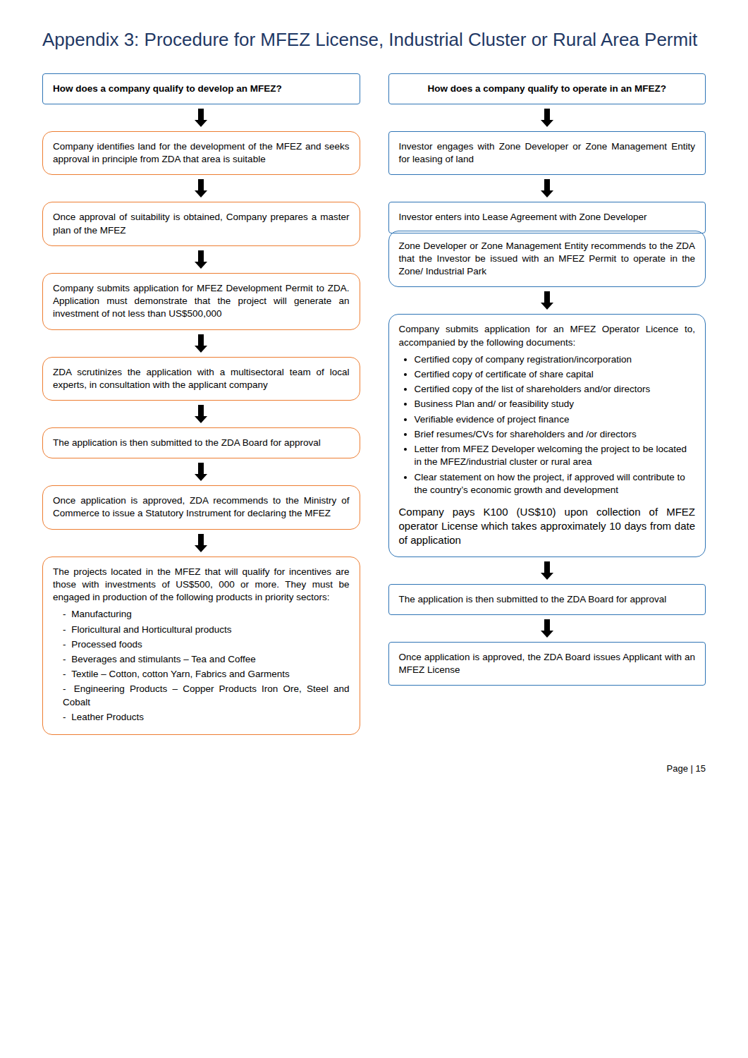Appendix 3: Procedure for MFEZ License, Industrial Cluster or Rural Area Permit
How does a company qualify to develop an MFEZ?
Company identifies land for the development of the MFEZ and seeks approval in principle from ZDA that area is suitable
Once approval of suitability is obtained, Company prepares a master plan of the MFEZ
Company submits application for MFEZ Development Permit to ZDA. Application must demonstrate that the project will generate an investment of not less than US$500,000
ZDA scrutinizes the application with a multisectoral team of local experts, in consultation with the applicant company
The application is then submitted to the ZDA Board for approval
Once application is approved, ZDA recommends to the Ministry of Commerce to issue a Statutory Instrument for declaring the MFEZ
The projects located in the MFEZ that will qualify for incentives are those with investments of US$500, 000 or more. They must be engaged in production of the following products in priority sectors:
Manufacturing
Floricultural and Horticultural products
Processed foods
Beverages and stimulants – Tea and Coffee
Textile – Cotton, cotton Yarn, Fabrics and Garments
Engineering Products – Copper Products Iron Ore, Steel and Cobalt
Leather Products
How does a company qualify to operate in an MFEZ?
Investor engages with Zone Developer or Zone Management Entity for leasing of land
Investor enters into Lease Agreement with Zone Developer
Zone Developer or Zone Management Entity recommends to the ZDA that the Investor be issued with an MFEZ Permit to operate in the Zone/ Industrial Park
Company submits application for an MFEZ Operator Licence to, accompanied by the following documents:
Certified copy of company registration/incorporation
Certified copy of certificate of share capital
Certified copy of the list of shareholders and/or directors
Business Plan and/ or feasibility study
Verifiable evidence of project finance
Brief resumes/CVs for shareholders and /or directors
Letter from MFEZ Developer welcoming the project to be located in the MFEZ/industrial cluster or rural area
Clear statement on how the project, if approved will contribute to the country’s economic growth and development
Company pays K100 (US$10) upon collection of MFEZ operator License which takes approximately 10 days from date of application
The application is then submitted to the ZDA Board for approval
Once application is approved, the ZDA Board issues Applicant with an MFEZ License
Page | 15